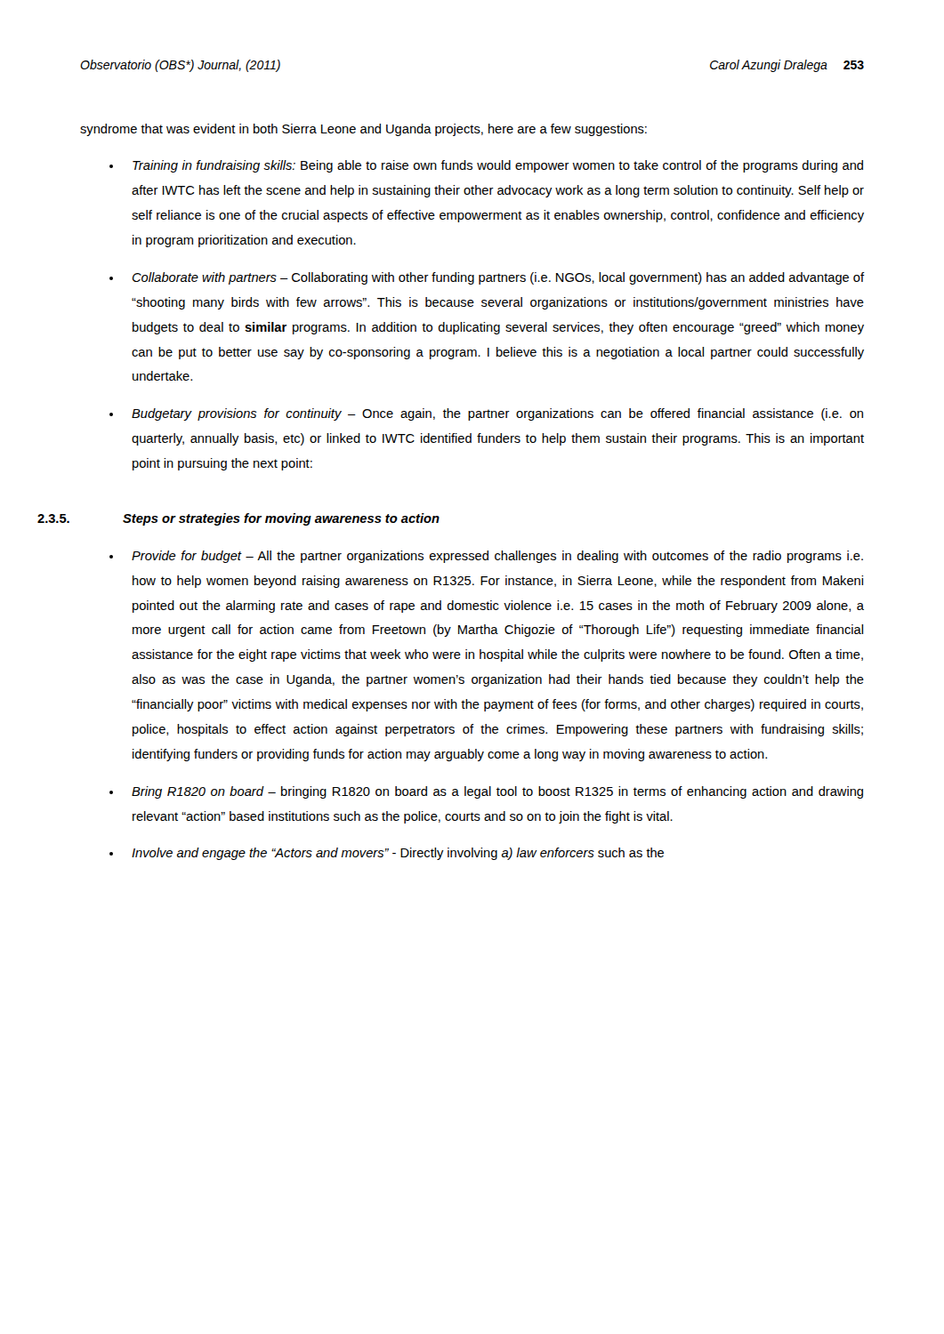Observatorio (OBS*) Journal, (2011) Carol Azungi Dralega 253
syndrome that was evident in both Sierra Leone and Uganda projects, here are a few suggestions:
Training in fundraising skills: Being able to raise own funds would empower women to take control of the programs during and after IWTC has left the scene and help in sustaining their other advocacy work as a long term solution to continuity. Self help or self reliance is one of the crucial aspects of effective empowerment as it enables ownership, control, confidence and efficiency in program prioritization and execution.
Collaborate with partners – Collaborating with other funding partners (i.e. NGOs, local government) has an added advantage of “shooting many birds with few arrows”. This is because several organizations or institutions/government ministries have budgets to deal to similar programs. In addition to duplicating several services, they often encourage “greed” which money can be put to better use say by co-sponsoring a program. I believe this is a negotiation a local partner could successfully undertake.
Budgetary provisions for continuity – Once again, the partner organizations can be offered financial assistance (i.e. on quarterly, annually basis, etc) or linked to IWTC identified funders to help them sustain their programs. This is an important point in pursuing the next point:
2.3.5. Steps or strategies for moving awareness to action
Provide for budget – All the partner organizations expressed challenges in dealing with outcomes of the radio programs i.e. how to help women beyond raising awareness on R1325. For instance, in Sierra Leone, while the respondent from Makeni pointed out the alarming rate and cases of rape and domestic violence i.e. 15 cases in the moth of February 2009 alone, a more urgent call for action came from Freetown (by Martha Chigozie of “Thorough Life”) requesting immediate financial assistance for the eight rape victims that week who were in hospital while the culprits were nowhere to be found. Often a time, also as was the case in Uganda, the partner women’s organization had their hands tied because they couldn’t help the “financially poor” victims with medical expenses nor with the payment of fees (for forms, and other charges) required in courts, police, hospitals to effect action against perpetrators of the crimes. Empowering these partners with fundraising skills; identifying funders or providing funds for action may arguably come a long way in moving awareness to action.
Bring R1820 on board – bringing R1820 on board as a legal tool to boost R1325 in terms of enhancing action and drawing relevant “action” based institutions such as the police, courts and so on to join the fight is vital.
Involve and engage the “Actors and movers” - Directly involving a) law enforcers such as the